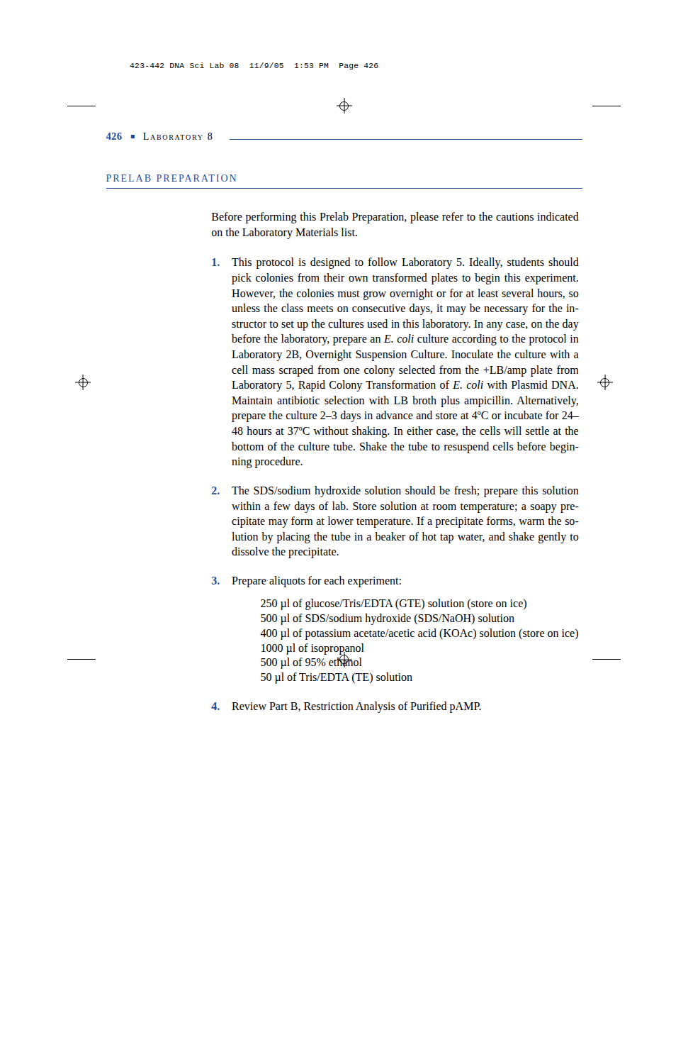423-442 DNA Sci Lab 08 11/9/05 1:53 PM Page 426
426 ■ Laboratory 8
Prelab Preparation
Before performing this Prelab Preparation, please refer to the cautions indicated on the Laboratory Materials list.
This protocol is designed to follow Laboratory 5. Ideally, students should pick colonies from their own transformed plates to begin this experiment. However, the colonies must grow overnight or for at least several hours, so unless the class meets on consecutive days, it may be necessary for the instructor to set up the cultures used in this laboratory. In any case, on the day before the laboratory, prepare an E. coli culture according to the protocol in Laboratory 2B, Overnight Suspension Culture. Inoculate the culture with a cell mass scraped from one colony selected from the +LB/amp plate from Laboratory 5, Rapid Colony Transformation of E. coli with Plasmid DNA. Maintain antibiotic selection with LB broth plus ampicillin. Alternatively, prepare the culture 2–3 days in advance and store at 4ºC or incubate for 24–48 hours at 37ºC without shaking. In either case, the cells will settle at the bottom of the culture tube. Shake the tube to resuspend cells before beginning procedure.
The SDS/sodium hydroxide solution should be fresh; prepare this solution within a few days of lab. Store solution at room temperature; a soapy precipitate may form at lower temperature. If a precipitate forms, warm the solution by placing the tube in a beaker of hot tap water, and shake gently to dissolve the precipitate.
Prepare aliquots for each experiment:
250 µl of glucose/Tris/EDTA (GTE) solution (store on ice)
500 µl of SDS/sodium hydroxide (SDS/NaOH) solution
400 µl of potassium acetate/acetic acid (KOAc) solution (store on ice)
1000 µl of isopropanol
500 µl of 95% ethanol
50 µl of Tris/EDTA (TE) solution
Review Part B, Restriction Analysis of Purified pAMP.